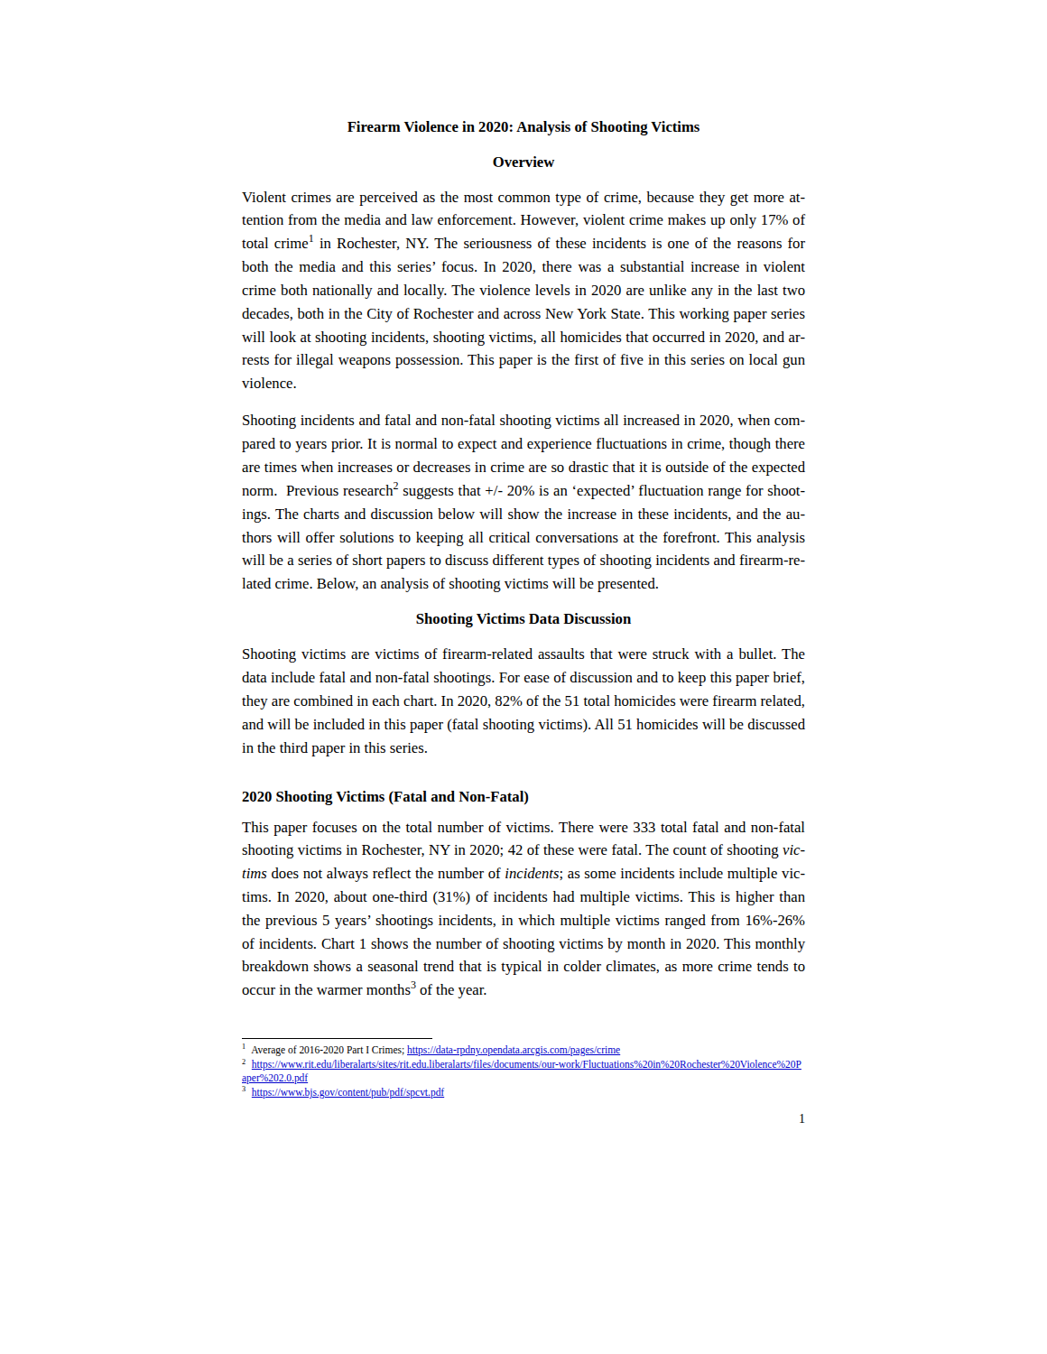Firearm Violence in 2020: Analysis of Shooting Victims
Overview
Violent crimes are perceived as the most common type of crime, because they get more attention from the media and law enforcement. However, violent crime makes up only 17% of total crime1 in Rochester, NY. The seriousness of these incidents is one of the reasons for both the media and this series’ focus. In 2020, there was a substantial increase in violent crime both nationally and locally. The violence levels in 2020 are unlike any in the last two decades, both in the City of Rochester and across New York State. This working paper series will look at shooting incidents, shooting victims, all homicides that occurred in 2020, and arrests for illegal weapons possession. This paper is the first of five in this series on local gun violence.
Shooting incidents and fatal and non-fatal shooting victims all increased in 2020, when compared to years prior. It is normal to expect and experience fluctuations in crime, though there are times when increases or decreases in crime are so drastic that it is outside of the expected norm. Previous research2 suggests that +/- 20% is an ‘expected’ fluctuation range for shootings. The charts and discussion below will show the increase in these incidents, and the authors will offer solutions to keeping all critical conversations at the forefront. This analysis will be a series of short papers to discuss different types of shooting incidents and firearm-related crime. Below, an analysis of shooting victims will be presented.
Shooting Victims Data Discussion
Shooting victims are victims of firearm-related assaults that were struck with a bullet. The data include fatal and non-fatal shootings. For ease of discussion and to keep this paper brief, they are combined in each chart. In 2020, 82% of the 51 total homicides were firearm related, and will be included in this paper (fatal shooting victims). All 51 homicides will be discussed in the third paper in this series.
2020 Shooting Victims (Fatal and Non-Fatal)
This paper focuses on the total number of victims. There were 333 total fatal and non-fatal shooting victims in Rochester, NY in 2020; 42 of these were fatal. The count of shooting victims does not always reflect the number of incidents; as some incidents include multiple victims. In 2020, about one-third (31%) of incidents had multiple victims. This is higher than the previous 5 years’ shootings incidents, in which multiple victims ranged from 16%-26% of incidents. Chart 1 shows the number of shooting victims by month in 2020. This monthly breakdown shows a seasonal trend that is typical in colder climates, as more crime tends to occur in the warmer months3 of the year.
1 Average of 2016-2020 Part I Crimes; https://data-rpdny.opendata.arcgis.com/pages/crime
2 https://www.rit.edu/liberalarts/sites/rit.edu.liberalarts/files/documents/our-work/Fluctuations%20in%20Rochester%20Violence%20Paper%202.0.pdf
3 https://www.bjs.gov/content/pub/pdf/spcvt.pdf
1